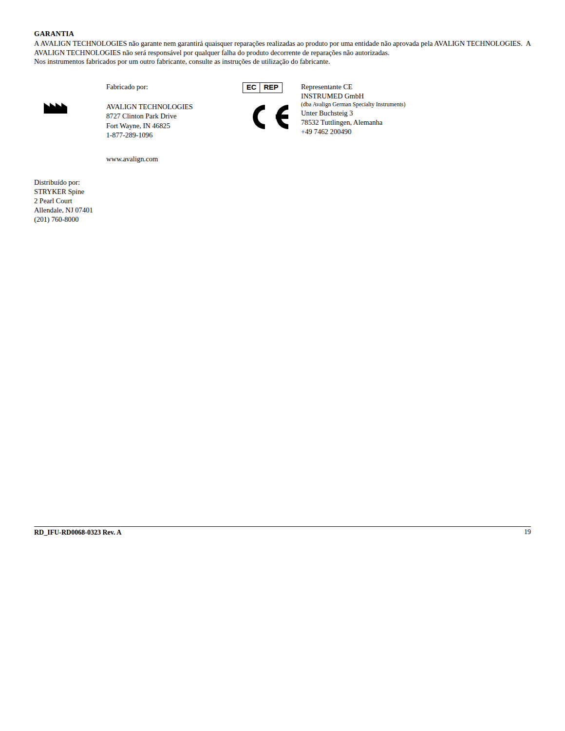GARANTIA
A AVALIGN TECHNOLOGIES não garante nem garantirá quaisquer reparações realizadas ao produto por uma entidade não aprovada pela AVALIGN TECHNOLOGIES. A AVALIGN TECHNOLOGIES não será responsável por qualquer falha do produto decorrente de reparações não autorizadas.
Nos instrumentos fabricados por um outro fabricante, consulte as instruções de utilização do fabricante.
Fabricado por:
AVALIGN TECHNOLOGIES
8727 Clinton Park Drive
Fort Wayne, IN 46825
1-877-289-1096
EC REP
Representante CE
INSTRUMED GmbH
(dba Avalign German Specialty Instruments)
Unter Buchsteig 3
78532 Tuttlingen, Alemanha
+49 7462 200490
www.avalign.com
Distribuído por:
STRYKER Spine
2 Pearl Court
Allendale, NJ 07401
(201) 760-8000
RD_IFU-RD0068-0323 Rev. A 19